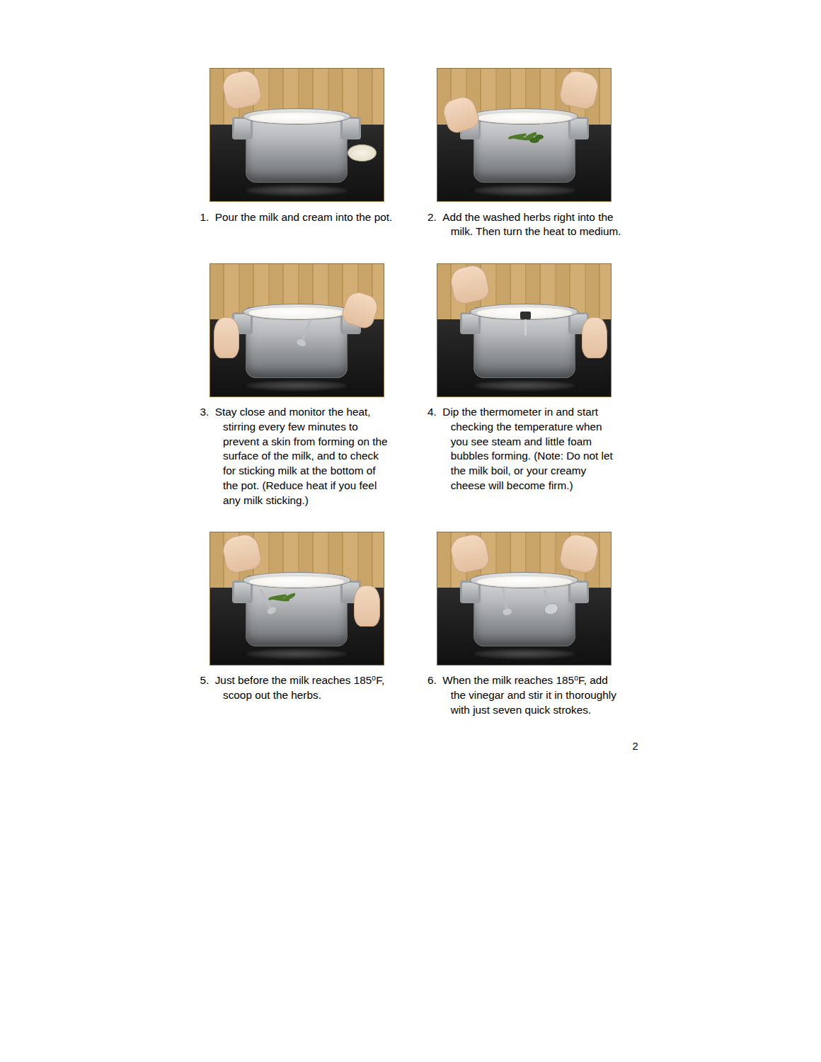| 1. Pour the milk and cream into the pot. | 2. Add the washed herbs right into the milk. Then turn the heat to medium. |
| 3. Stay close and monitor the heat, stirring every few minutes to prevent a skin from forming on the surface of the milk, and to check for sticking milk at the bottom of the pot. (Reduce heat if you feel any milk sticking.) | 4. Dip the thermometer in and start checking the temperature when you see steam and little foam bubbles forming. (Note: Do not let the milk boil, or your creamy cheese will become firm.) |
| 5. Just before the milk reaches 185⁰F, scoop out the herbs. | 6. When the milk reaches 185⁰F, add the vinegar and stir it in thoroughly with just seven quick strokes. |
2